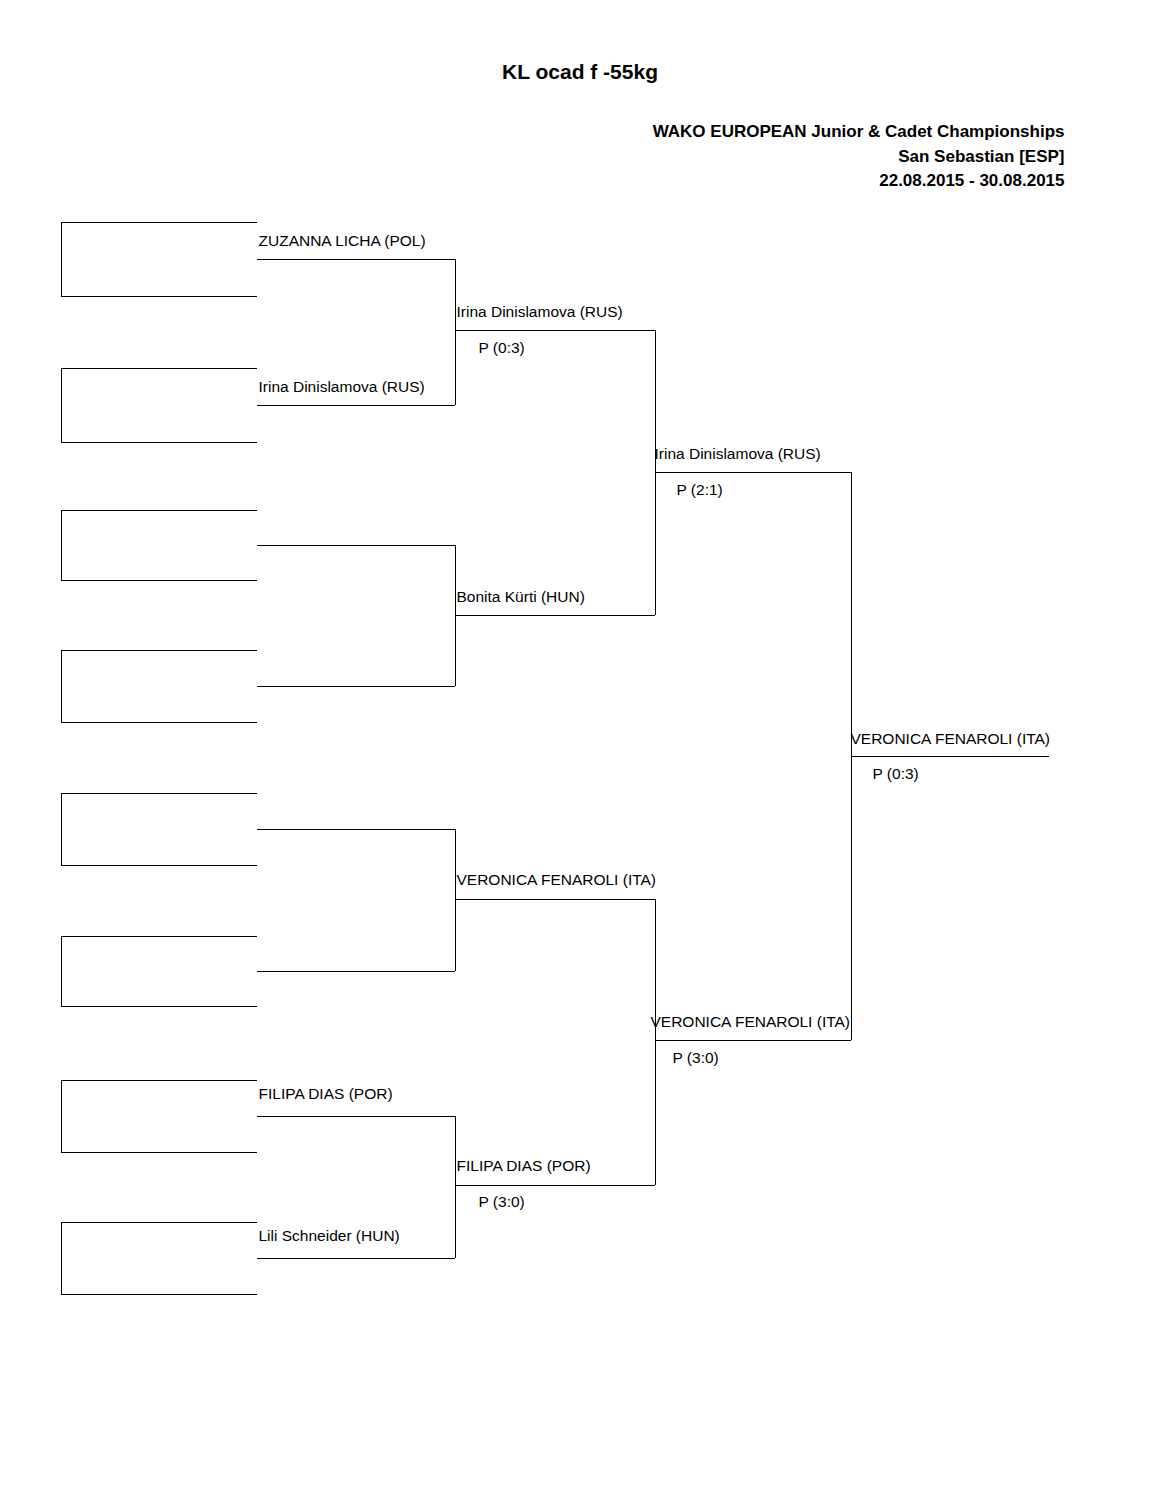KL ocad f -55kg
WAKO EUROPEAN Junior & Cadet Championships
San Sebastian [ESP]
22.08.2015 - 30.08.2015
ZUZANNA LICHA (POL)
Irina Dinislamova (RUS)
Irina Dinislamova (RUS)
P (0:3)
Bonita Kürti (HUN)
Irina Dinislamova (RUS)
P (2:1)
VERONICA FENAROLI (ITA)
FILIPA DIAS (POR)
Lili Schneider (HUN)
FILIPA DIAS (POR)
P (3:0)
VERONICA FENAROLI (ITA)
P (3:0)
VERONICA FENAROLI (ITA)
P (0:3)